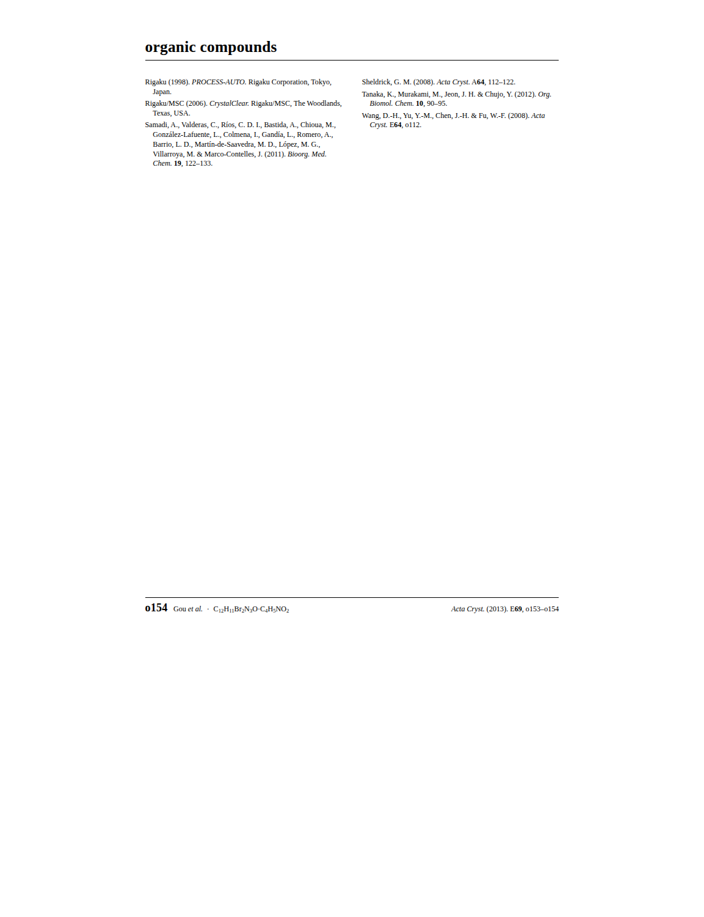organic compounds
Rigaku (1998). PROCESS-AUTO. Rigaku Corporation, Tokyo, Japan.
Rigaku/MSC (2006). CrystalClear. Rigaku/MSC, The Woodlands, Texas, USA.
Samadi, A., Valderas, C., Ríos, C. D. I., Bastida, A., Chioua, M., González-Lafuente, L., Colmena, I., Gandía, L., Romero, A., Barrio, L. D., Martín-de-Saavedra, M. D., López, M. G., Villarroya, M. & Marco-Contelles, J. (2011). Bioorg. Med. Chem. 19, 122–133.
Sheldrick, G. M. (2008). Acta Cryst. A64, 112–122.
Tanaka, K., Murakami, M., Jeon, J. H. & Chujo, Y. (2012). Org. Biomol. Chem. 10, 90–95.
Wang, D.-H., Yu, Y.-M., Chen, J.-H. & Fu, W.-F. (2008). Acta Cryst. E64, o112.
o154 Gou et al.·C12H11Br2N3O·C4H5NO2
Acta Cryst. (2013). E69, o153–o154